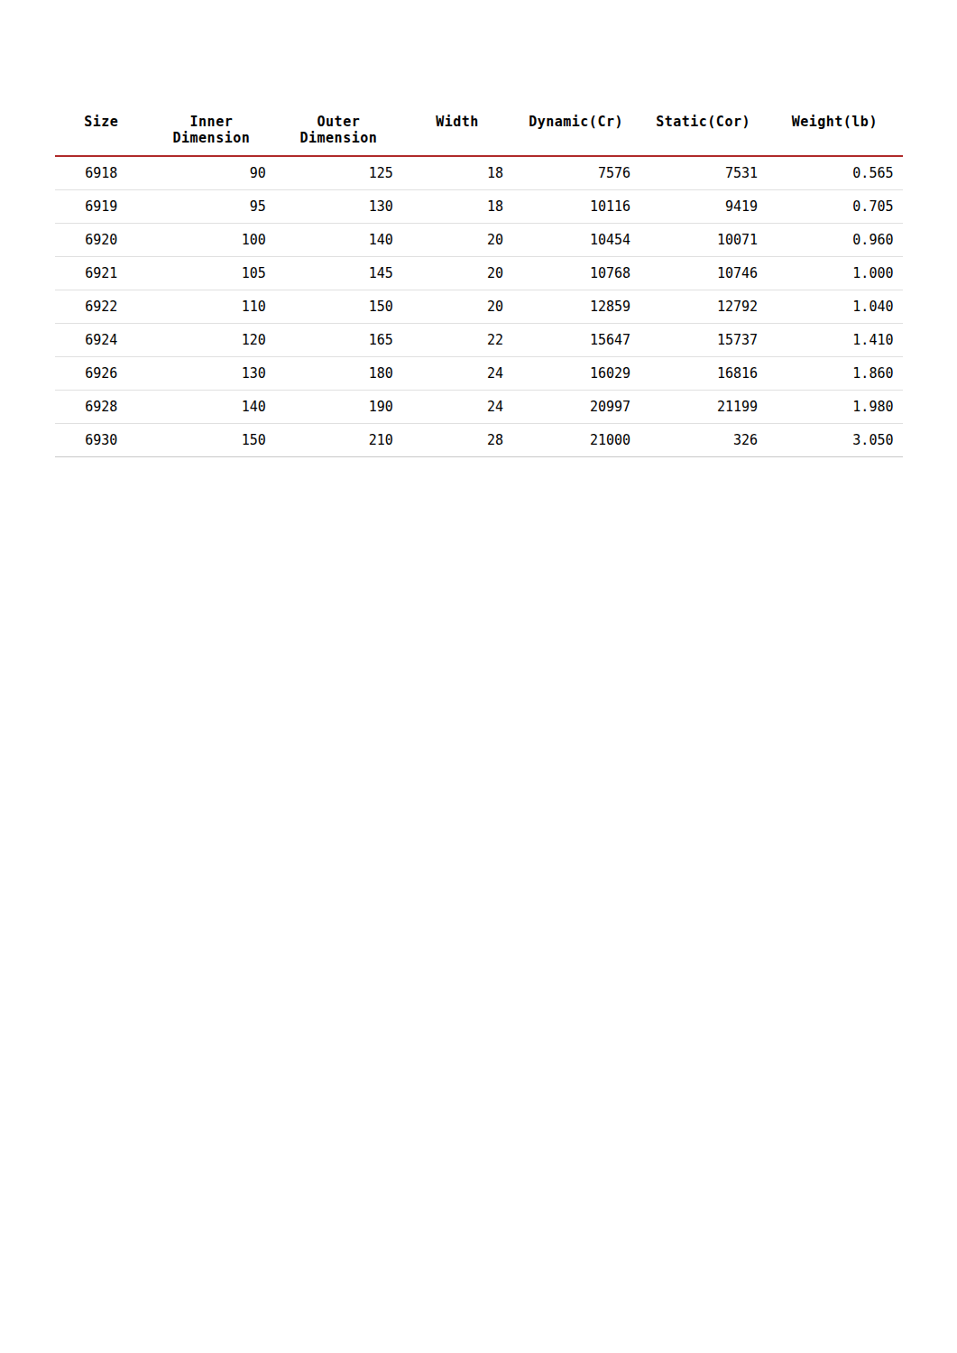| Size | Inner Dimension | Outer Dimension | Width | Dynamic(Cr) | Static(Cor) | Weight(lb) |
| --- | --- | --- | --- | --- | --- | --- |
| 6918 | 90 | 125 | 18 | 7576 | 7531 | 0.565 |
| 6919 | 95 | 130 | 18 | 10116 | 9419 | 0.705 |
| 6920 | 100 | 140 | 20 | 10454 | 10071 | 0.960 |
| 6921 | 105 | 145 | 20 | 10768 | 10746 | 1.000 |
| 6922 | 110 | 150 | 20 | 12859 | 12792 | 1.040 |
| 6924 | 120 | 165 | 22 | 15647 | 15737 | 1.410 |
| 6926 | 130 | 180 | 24 | 16029 | 16816 | 1.860 |
| 6928 | 140 | 190 | 24 | 20997 | 21199 | 1.980 |
| 6930 | 150 | 210 | 28 | 21000 | 326 | 3.050 |